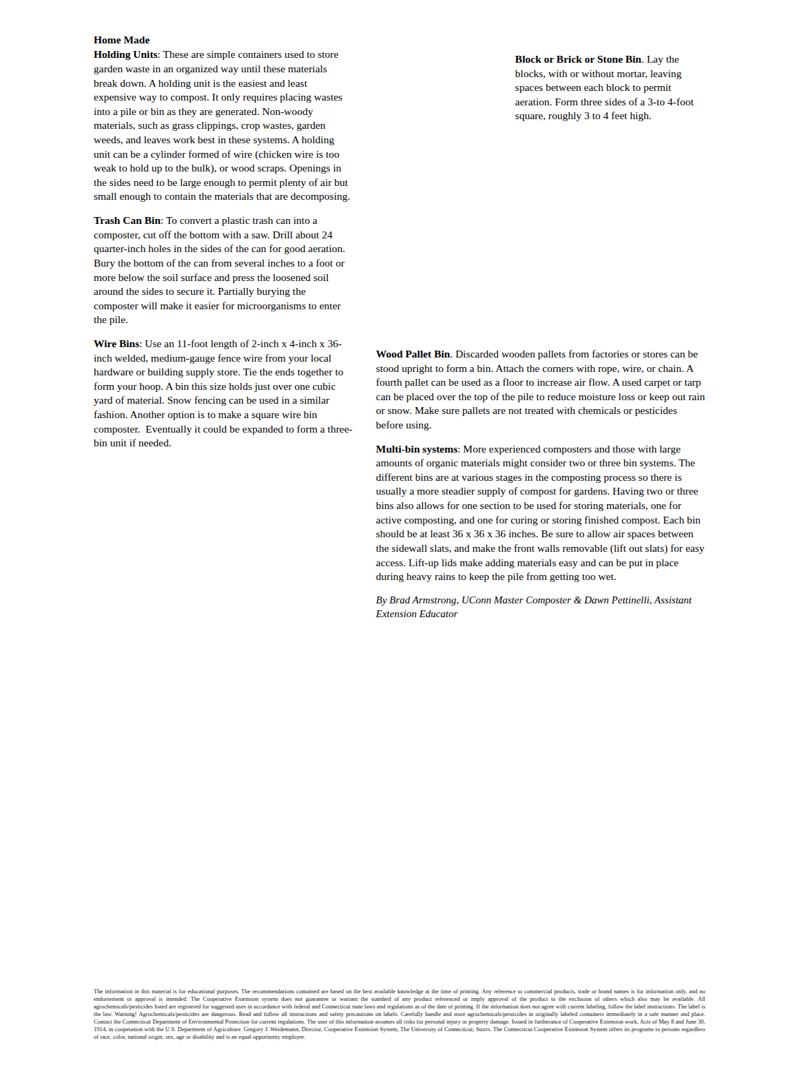Home Made
Holding Units: These are simple containers used to store garden waste in an organized way until these materials break down. A holding unit is the easiest and least expensive way to compost. It only requires placing wastes into a pile or bin as they are generated. Non-woody materials, such as grass clippings, crop wastes, garden weeds, and leaves work best in these systems. A holding unit can be a cylinder formed of wire (chicken wire is too weak to hold up to the bulk), or wood scraps. Openings in the sides need to be large enough to permit plenty of air but small enough to contain the materials that are decomposing.
Trash Can Bin: To convert a plastic trash can into a composter, cut off the bottom with a saw. Drill about 24 quarter-inch holes in the sides of the can for good aeration. Bury the bottom of the can from several inches to a foot or more below the soil surface and press the loosened soil around the sides to secure it. Partially burying the composter will make it easier for microorganisms to enter the pile.
Wire Bins: Use an 11-foot length of 2-inch x 4-inch x 36-inch welded, medium-gauge fence wire from your local hardware or building supply store. Tie the ends together to form your hoop. A bin this size holds just over one cubic yard of material. Snow fencing can be used in a similar fashion. Another option is to make a square wire bin composter. Eventually it could be expanded to form a three-bin unit if needed.
Block or Brick or Stone Bin. Lay the blocks, with or without mortar, leaving spaces between each block to permit aeration. Form three sides of a 3-to 4-foot square, roughly 3 to 4 feet high.
Wood Pallet Bin. Discarded wooden pallets from factories or stores can be stood upright to form a bin. Attach the corners with rope, wire, or chain. A fourth pallet can be used as a floor to increase air flow. A used carpet or tarp can be placed over the top of the pile to reduce moisture loss or keep out rain or snow. Make sure pallets are not treated with chemicals or pesticides before using.
Multi-bin systems: More experienced composters and those with large amounts of organic materials might consider two or three bin systems. The different bins are at various stages in the composting process so there is usually a more steadier supply of compost for gardens. Having two or three bins also allows for one section to be used for storing materials, one for active composting, and one for curing or storing finished compost. Each bin should be at least 36 x 36 x 36 inches. Be sure to allow air spaces between the sidewall slats, and make the front walls removable (lift out slats) for easy access. Lift-up lids make adding materials easy and can be put in place during heavy rains to keep the pile from getting too wet.
By Brad Armstrong, UConn Master Composter & Dawn Pettinelli, Assistant Extension Educator
The information in this material is for educational purposes. The recommendations contained are based on the best available knowledge at the time of printing. Any reference to commercial products, trade or brand names is for information only, and no endorsement or approval is intended. The Cooperative Extension system does not guarantee or warrant the standard of any product referenced or imply approval of the product to the exclusion of others which also may be available. All agrochemicals/pesticides listed are registered for suggested uses in accordance with federal and Connecticut state laws and regulations as of the date of printing. If the information does not agree with current labeling, follow the label instructions. The label is the law. Warning! Agrochemicals/pesticides are dangerous. Read and follow all instructions and safety precautions on labels. Carefully handle and store agrochemicals/pesticides in originally labeled containers immediately in a safe manner and place. Contact the Connecticut Department of Environmental Protection for current regulations. The user of this information assumes all risks for personal injury or property damage. Issued in furtherance of Cooperative Extension work, Acts of May 8 and June 30, 1914, in cooperation with the U.S. Department of Agriculture. Gregory J. Weidemann, Director, Cooperative Extension System, The University of Connecticut, Storrs. The Connecticut Cooperative Extension System offers its programs to persons regardless of race, color, national origin, sex, age or disability and is an equal opportunity employer.